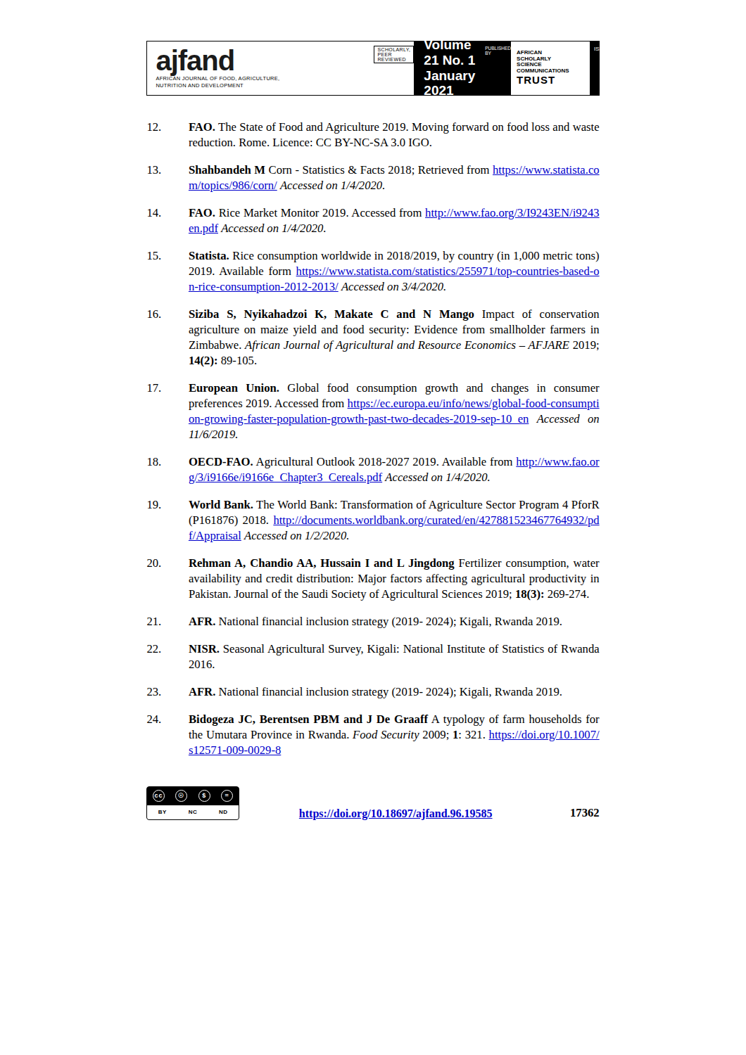ajfand
African Journal of Food, Agriculture,
Nutrition and Development
Scholarly, Peer Reviewed
Volume 21 No. 1
January 2021
Published by
AFRICAN
SCHOLARLY
SCIENCE
COMMUNICATIONS
TRUST
ISSN 1684 5374
12. FAO. The State of Food and Agriculture 2019. Moving forward on food loss and waste reduction. Rome. Licence: CC BY-NC-SA 3.0 IGO.
13. Shahbandeh M Corn - Statistics & Facts 2018; Retrieved from https://www.statista.com/topics/986/corn/ Accessed on 1/4/2020.
14. FAO. Rice Market Monitor 2019. Accessed from http://www.fao.org/3/I9243EN/i9243en.pdf Accessed on 1/4/2020.
15. Statista. Rice consumption worldwide in 2018/2019, by country (in 1,000 metric tons) 2019. Available form https://www.statista.com/statistics/255971/top-countries-based-on-rice-consumption-2012-2013/ Accessed on 3/4/2020.
16. Siziba S, Nyikahadzoi K, Makate C and N Mango Impact of conservation agriculture on maize yield and food security: Evidence from smallholder farmers in Zimbabwe. African Journal of Agricultural and Resource Economics – AFJARE 2019; 14(2): 89-105.
17. European Union. Global food consumption growth and changes in consumer preferences 2019. Accessed from https://ec.europa.eu/info/news/global-food-consumption-growing-faster-population-growth-past-two-decades-2019-sep-10_en Accessed on 11/6/2019.
18. OECD-FAO. Agricultural Outlook 2018-2027 2019. Available from http://www.fao.org/3/i9166e/i9166e_Chapter3_Cereals.pdf Accessed on 1/4/2020.
19. World Bank. The World Bank: Transformation of Agriculture Sector Program 4 PforR (P161876) 2018. http://documents.worldbank.org/curated/en/427881523467764932/pdf/Appraisal Accessed on 1/2/2020.
20. Rehman A, Chandio AA, Hussain I and L Jingdong Fertilizer consumption, water availability and credit distribution: Major factors affecting agricultural productivity in Pakistan. Journal of the Saudi Society of Agricultural Sciences 2019; 18(3): 269-274.
21. AFR. National financial inclusion strategy (2019- 2024); Kigali, Rwanda 2019.
22. NISR. Seasonal Agricultural Survey, Kigali: National Institute of Statistics of Rwanda 2016.
23. AFR. National financial inclusion strategy (2019- 2024); Kigali, Rwanda 2019.
24. Bidogeza JC, Berentsen PBM and J De Graaff A typology of farm households for the Umutara Province in Rwanda. Food Security 2009; 1: 321. https://doi.org/10.1007/s12571-009-0029-8
cc ☉ $ =
BY NC ND
https://doi.org/10.18697/ajfand.96.19585
17362